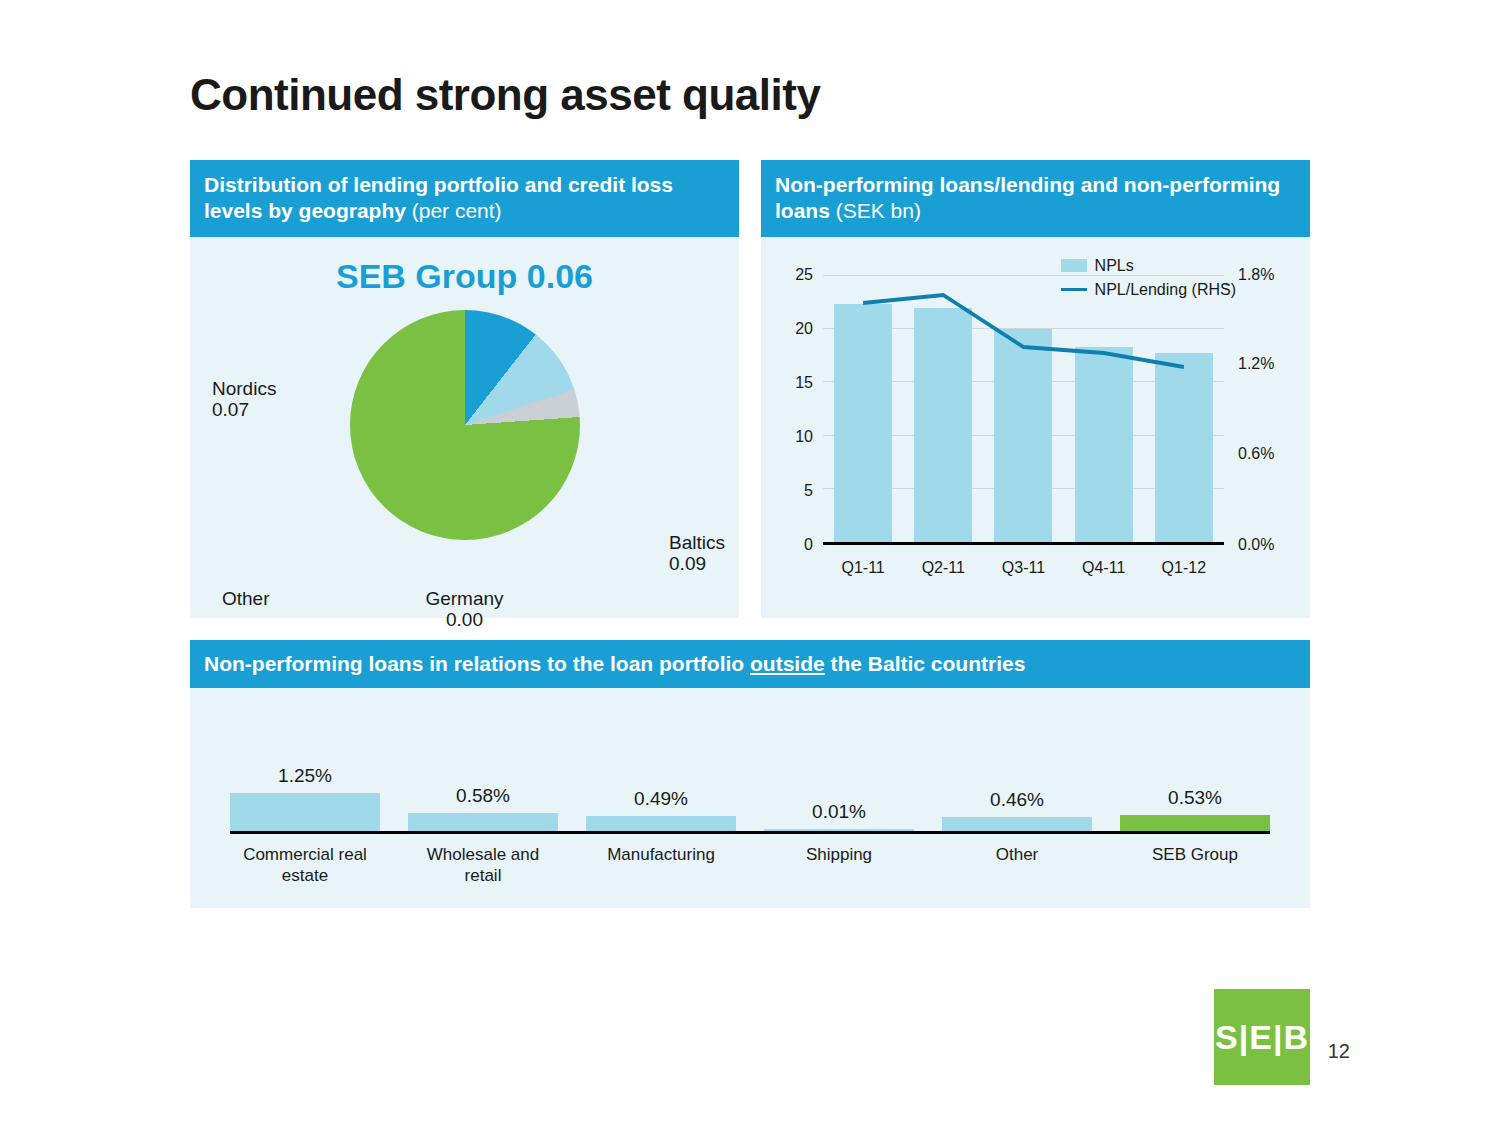Continued strong asset quality
Distribution of lending portfolio and credit loss levels by geography (per cent)
SEB Group 0.06
Nordics0.07
Baltics0.09
Germany0.00
Other
Non-performing loans/lending and non-performing loans (SEK bn)
NPLs
NPL/Lending (RHS)
25 20 15 10 5 0
1.8% 1.2% 0.6% 0.0%
-
Q1-11 Q2-11 Q3-11 Q4-11 Q1-12
Non-performing loans in relations to the loan portfolio outside the Baltic countries
1.25%
0.58%
0.49%
0.01%
0.46%
0.53%
Commercial real estate
Wholesale and retail
Manufacturing
Shipping
Other
SEB Group
S|E|B
12